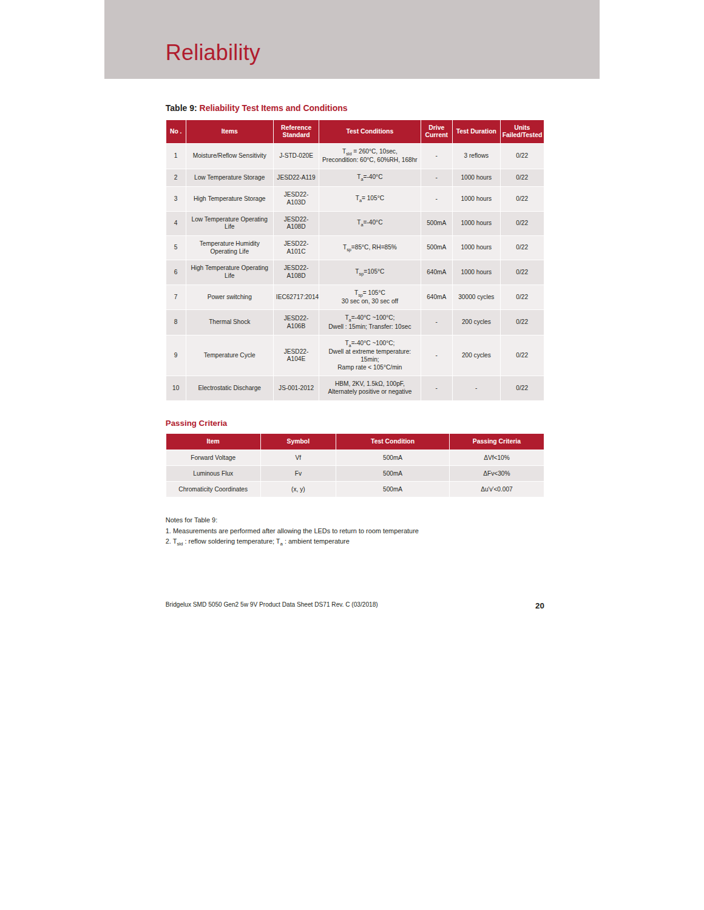Reliability
Table 9: Reliability Test Items and Conditions
| No . | Items | Reference Standard | Test Conditions | Drive Current | Test Duration | Units Failed/Tested |
| --- | --- | --- | --- | --- | --- | --- |
| 1 | Moisture/Reflow Sensitivity | J-STD-020E | T sld = 260°C, 10sec, Precondition: 60°C, 60%RH, 168hr | - | 3 reflows | 0/22 |
| 2 | Low Temperature Storage | JESD22-A119 | T a =-40°C | - | 1000 hours | 0/22 |
| 3 | High Temperature Storage | JESD22-A103D | T a = 105°C | - | 1000 hours | 0/22 |
| 4 | Low Temperature Operating Life | JESD22-A108D | T a =-40°C | 500mA | 1000 hours | 0/22 |
| 5 | Temperature Humidity Operating Life | JESD22-A101C | T sp =85°C, RH=85% | 500mA | 1000 hours | 0/22 |
| 6 | High Temperature Operating Life | JESD22-A108D | T sp =105°C | 640mA | 1000 hours | 0/22 |
| 7 | Power switching | IEC62717:2014 | T sp = 105°C 30 sec on, 30 sec off | 640mA | 30000 cycles | 0/22 |
| 8 | Thermal Shock | JESD22-A106B | T a =-40°C ~100°C; Dwell : 15min; Transfer: 10sec | - | 200 cycles | 0/22 |
| 9 | Temperature Cycle | JESD22-A104E | T a =-40°C ~100°C; Dwell at extreme temperature: 15min; Ramp rate < 105°C/min | - | 200 cycles | 0/22 |
| 10 | Electrostatic Discharge | JS-001-2012 | HBM, 2KV, 1.5kΩ, 100pF, Alternately positive or negative | - | - | 0/22 |
Passing Criteria
| Item | Symbol | Test Condition | Passing Criteria |
| --- | --- | --- | --- |
| Forward Voltage | Vf | 500mA | ΔVf<10% |
| Luminous Flux | Fv | 500mA | ΔFv<30% |
| Chromaticity Coordinates | (x, y) | 500mA | Δu'v'<0.007 |
Notes for Table 9:
1. Measurements are performed after allowing the LEDs to return to room temperature
2. Tsld : reflow soldering temperature; Ta : ambient temperature
20 Bridgelux SMD 5050 Gen2 5w 9V Product Data Sheet DS71 Rev. C (03/2018)